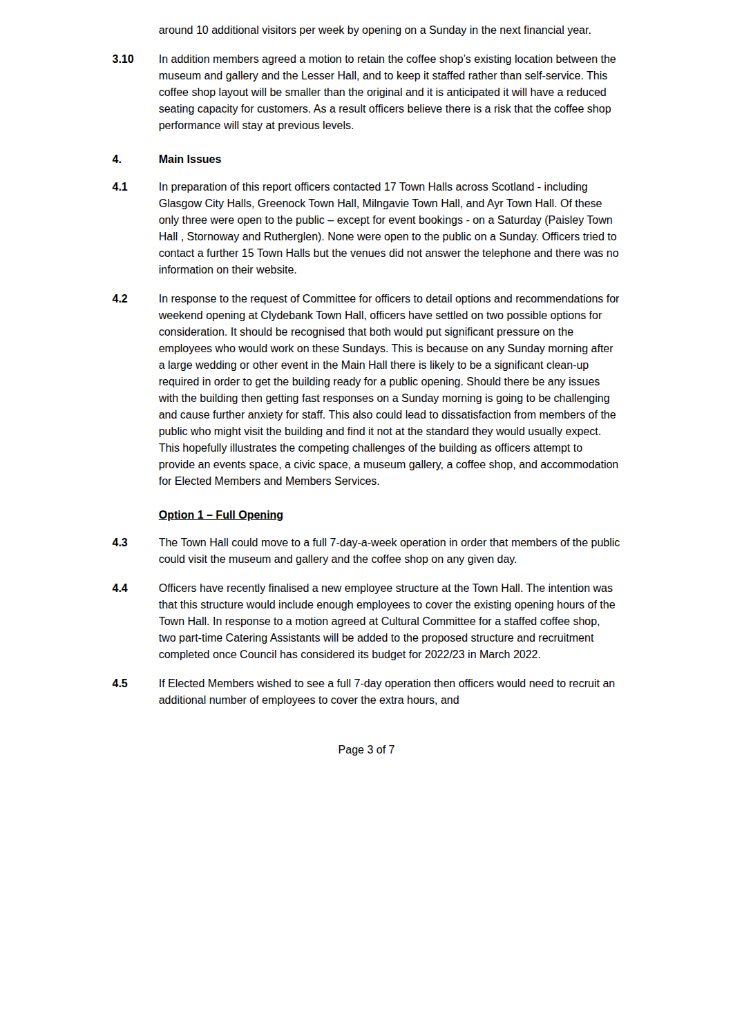around 10 additional visitors per week by opening on a Sunday in the next financial year.
3.10
In addition members agreed a motion to retain the coffee shop’s existing location between the museum and gallery and the Lesser Hall, and to keep it staffed rather than self-service. This coffee shop layout will be smaller than the original and it is anticipated it will have a reduced seating capacity for customers. As a result officers believe there is a risk that the coffee shop performance will stay at previous levels.
4. Main Issues
4.1
In preparation of this report officers contacted 17 Town Halls across Scotland - including Glasgow City Halls, Greenock Town Hall, Milngavie Town Hall, and Ayr Town Hall. Of these only three were open to the public – except for event bookings - on a Saturday (Paisley Town Hall , Stornoway and Rutherglen). None were open to the public on a Sunday. Officers tried to contact a further 15 Town Halls but the venues did not answer the telephone and there was no information on their website.
4.2
In response to the request of Committee for officers to detail options and recommendations for weekend opening at Clydebank Town Hall, officers have settled on two possible options for consideration. It should be recognised that both would put significant pressure on the employees who would work on these Sundays. This is because on any Sunday morning after a large wedding or other event in the Main Hall there is likely to be a significant clean-up required in order to get the building ready for a public opening. Should there be any issues with the building then getting fast responses on a Sunday morning is going to be challenging and cause further anxiety for staff. This also could lead to dissatisfaction from members of the public who might visit the building and find it not at the standard they would usually expect. This hopefully illustrates the competing challenges of the building as officers attempt to provide an events space, a civic space, a museum gallery, a coffee shop, and accommodation for Elected Members and Members Services.
Option 1 – Full Opening
4.3
The Town Hall could move to a full 7-day-a-week operation in order that members of the public could visit the museum and gallery and the coffee shop on any given day.
4.4
Officers have recently finalised a new employee structure at the Town Hall. The intention was that this structure would include enough employees to cover the existing opening hours of the Town Hall. In response to a motion agreed at Cultural Committee for a staffed coffee shop, two part-time Catering Assistants will be added to the proposed structure and recruitment completed once Council has considered its budget for 2022/23 in March 2022.
4.5
If Elected Members wished to see a full 7-day operation then officers would need to recruit an additional number of employees to cover the extra hours, and
Page 3 of 7